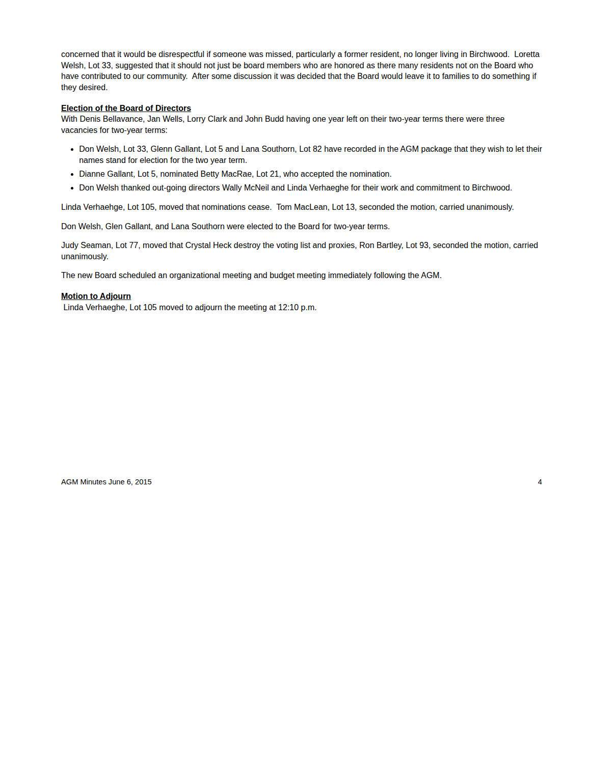concerned that it would be disrespectful if someone was missed, particularly a former resident, no longer living in Birchwood. Loretta Welsh, Lot 33, suggested that it should not just be board members who are honored as there many residents not on the Board who have contributed to our community. After some discussion it was decided that the Board would leave it to families to do something if they desired.
Election of the Board of Directors
With Denis Bellavance, Jan Wells, Lorry Clark and John Budd having one year left on their two-year terms there were three vacancies for two-year terms:
Don Welsh, Lot 33, Glenn Gallant, Lot 5 and Lana Southorn, Lot 82 have recorded in the AGM package that they wish to let their names stand for election for the two year term.
Dianne Gallant, Lot 5, nominated Betty MacRae, Lot 21, who accepted the nomination.
Don Welsh thanked out-going directors Wally McNeil and Linda Verhaeghe for their work and commitment to Birchwood.
Linda Verhaehge, Lot 105, moved that nominations cease. Tom MacLean, Lot 13, seconded the motion, carried unanimously.
Don Welsh, Glen Gallant, and Lana Southorn were elected to the Board for two-year terms.
Judy Seaman, Lot 77, moved that Crystal Heck destroy the voting list and proxies, Ron Bartley, Lot 93, seconded the motion, carried unanimously.
The new Board scheduled an organizational meeting and budget meeting immediately following the AGM.
Motion to Adjourn
Linda Verhaeghe, Lot 105 moved to adjourn the meeting at 12:10 p.m.
AGM Minutes June 6, 2015 4